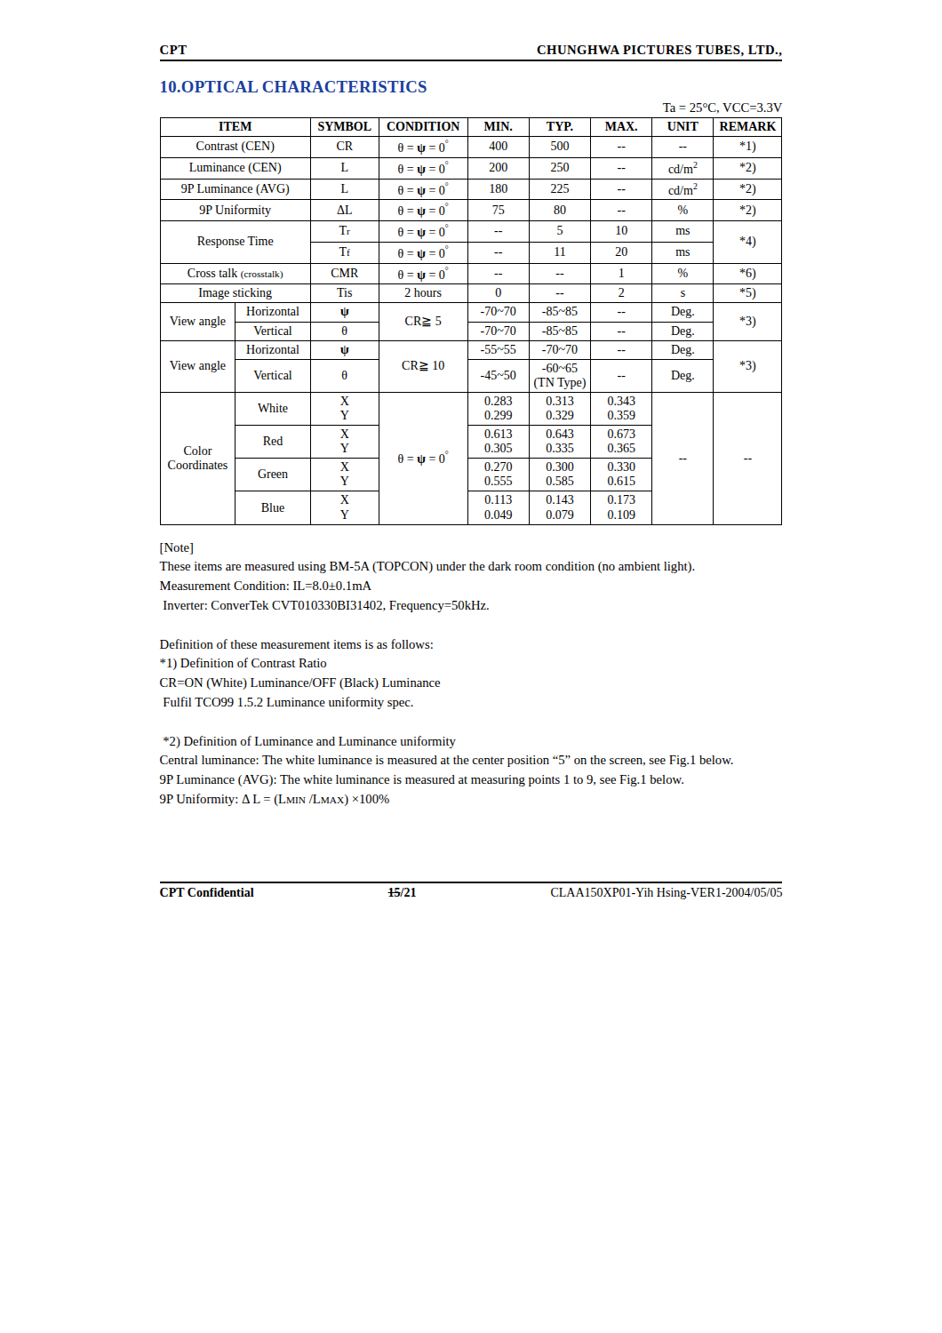CPT
CHUNGHWA PICTURES TUBES, LTD.,
10.OPTICAL CHARACTERISTICS
Ta = 25°C, VCC=3.3V
| ITEM | SYMBOL | CONDITION | MIN. | TYP. | MAX. | UNIT | REMARK |
| --- | --- | --- | --- | --- | --- | --- | --- |
| Contrast (CEN) | CR | θ = ψ = 0 ° | 400 | 500 | -- | -- | *1) |
| Luminance (CEN) | L | θ = ψ = 0 ° | 200 | 250 | -- | cd/m 2 | *2) |
| 9P Luminance (AVG) | L | θ = ψ = 0 ° | 180 | 225 | -- | cd/m 2 | *2) |
| 9P Uniformity | ΔL | θ = ψ = 0 ° | 75 | 80 | -- | % | *2) |
| Response Time | T r | θ = ψ = 0 ° | -- | 5 | 10 | ms | *4) |
| T f | θ = ψ = 0 ° | -- | 11 | 20 | ms |
| Cross talk (crosstalk) | CMR | θ = ψ = 0 ° | -- | -- | 1 | % | *6) |
| Image sticking | Tis | 2 hours | 0 | -- | 2 | s | *5) |
| View angle | Horizontal | ψ | CR ≧ 5 | -70~70 | -85~85 | -- | Deg. | *3) |
| Vertical | θ | -70~70 | -85~85 | -- | Deg. |
| View angle | Horizontal | ψ | CR ≧ 10 | -55~55 | -70~70 | -- | Deg. | *3) |
| Vertical | θ | -45~50 | -60~65 (TN Type) | -- | Deg. |
| Color Coordinates | White | X Y | θ = ψ = 0 ° | 0.283 0.299 | 0.313 0.329 | 0.343 0.359 | -- | -- |
| Red | X Y | 0.613 0.305 | 0.643 0.335 | 0.673 0.365 |
| Green | X Y | 0.270 0.555 | 0.300 0.585 | 0.330 0.615 |
| Blue | X Y | 0.113 0.049 | 0.143 0.079 | 0.173 0.109 |
[Note]
These items are measured using BM-5A (TOPCON) under the dark room condition (no ambient light).
Measurement Condition: IL=8.0±0.1mA
Inverter: ConverTek CVT010330BI31402, Frequency=50kHz.
Definition of these measurement items is as follows:
*1) Definition of Contrast Ratio
CR=ON (White) Luminance/OFF (Black) Luminance
Fulfil TCO99 1.5.2 Luminance uniformity spec.
*2) Definition of Luminance and Luminance uniformity
Central luminance: The white luminance is measured at the center position “5” on the screen, see Fig.1 below.
9P Luminance (AVG): The white luminance is measured at measuring points 1 to 9, see Fig.1 below.
9P Uniformity: Δ L = (LMIN /LMAX) ×100%
CPT Confidential
15/21
CLAA150XP01-Yih Hsing-VER1-2004/05/05